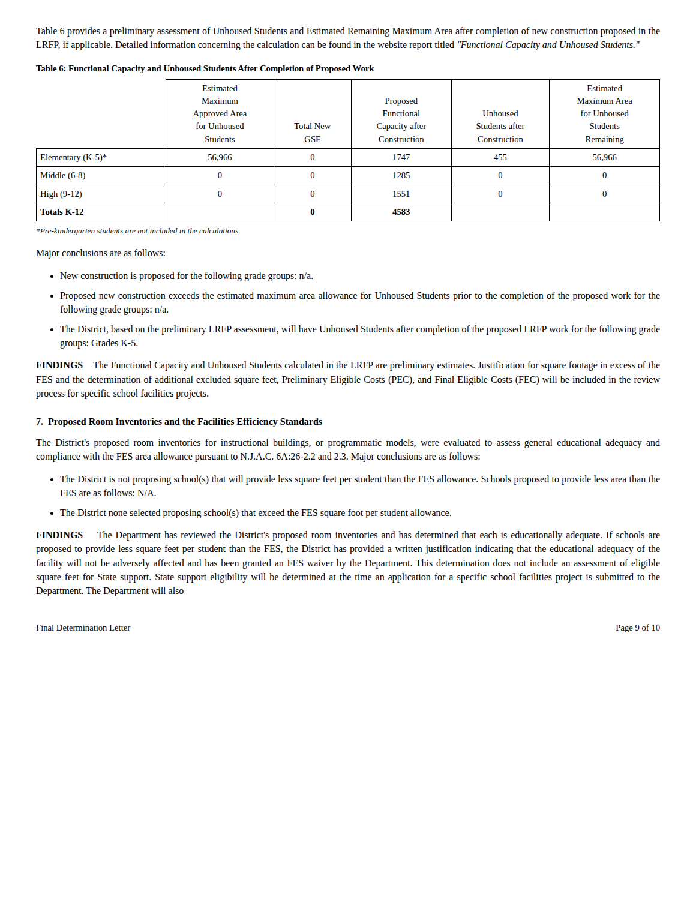Table 6 provides a preliminary assessment of Unhoused Students and Estimated Remaining Maximum Area after completion of new construction proposed in the LRFP, if applicable. Detailed information concerning the calculation can be found in the website report titled "Functional Capacity and Unhoused Students."
Table 6: Functional Capacity and Unhoused Students After Completion of Proposed Work
| | Estimated Maximum Approved Area for Unhoused Students | Total New GSF | Proposed Functional Capacity after Construction | Unhoused Students after Construction | Estimated Maximum Area for Unhoused Students Remaining |
| --- | --- | --- | --- | --- | --- |
| Elementary (K-5)* | 56,966 | 0 | 1747 | 455 | 56,966 |
| Middle (6-8) | 0 | 0 | 1285 | 0 | 0 |
| High (9-12) | 0 | 0 | 1551 | 0 | 0 |
| Totals K-12 | | 0 | 4583 | | |
*Pre-kindergarten students are not included in the calculations.
Major conclusions are as follows:
New construction is proposed for the following grade groups: n/a.
Proposed new construction exceeds the estimated maximum area allowance for Unhoused Students prior to the completion of the proposed work for the following grade groups: n/a.
The District, based on the preliminary LRFP assessment, will have Unhoused Students after completion of the proposed LRFP work for the following grade groups: Grades K-5.
FINDINGS The Functional Capacity and Unhoused Students calculated in the LRFP are preliminary estimates. Justification for square footage in excess of the FES and the determination of additional excluded square feet, Preliminary Eligible Costs (PEC), and Final Eligible Costs (FEC) will be included in the review process for specific school facilities projects.
7. Proposed Room Inventories and the Facilities Efficiency Standards
The District's proposed room inventories for instructional buildings, or programmatic models, were evaluated to assess general educational adequacy and compliance with the FES area allowance pursuant to N.J.A.C. 6A:26-2.2 and 2.3. Major conclusions are as follows:
The District is not proposing school(s) that will provide less square feet per student than the FES allowance. Schools proposed to provide less area than the FES are as follows: N/A.
The District none selected proposing school(s) that exceed the FES square foot per student allowance.
FINDINGS The Department has reviewed the District's proposed room inventories and has determined that each is educationally adequate. If schools are proposed to provide less square feet per student than the FES, the District has provided a written justification indicating that the educational adequacy of the facility will not be adversely affected and has been granted an FES waiver by the Department. This determination does not include an assessment of eligible square feet for State support. State support eligibility will be determined at the time an application for a specific school facilities project is submitted to the Department. The Department will also
Final Determination Letter Page 9 of 10